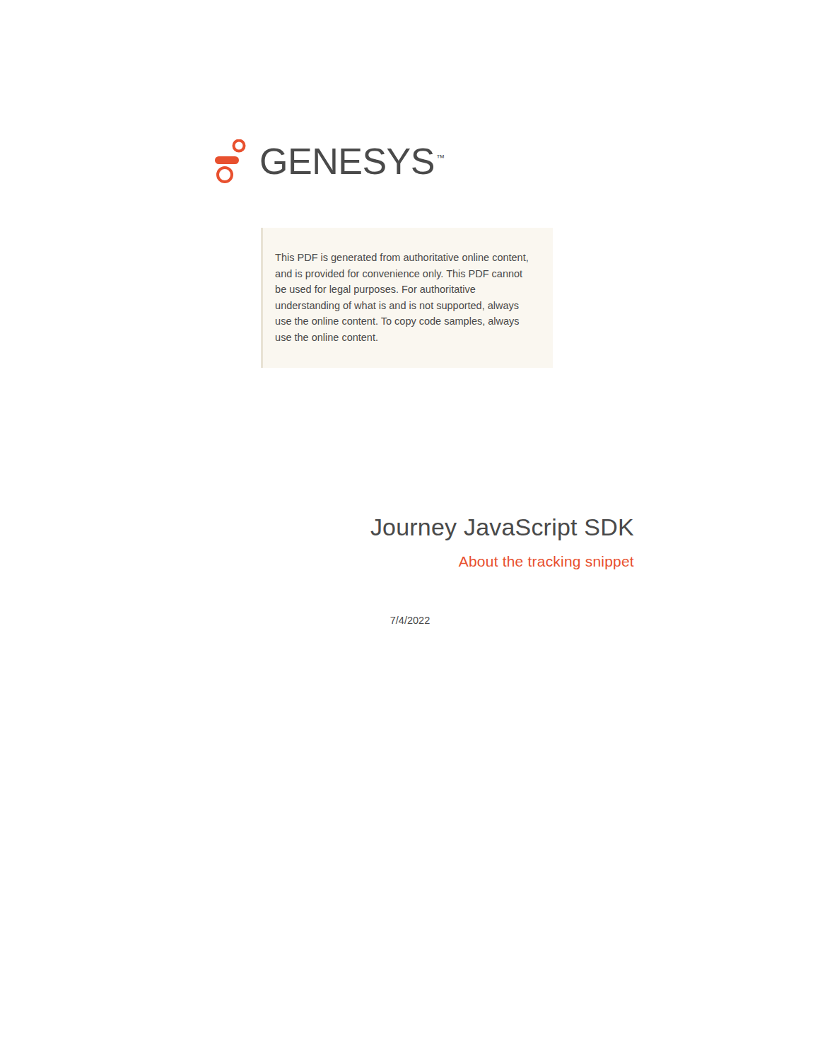GENESYS™
This PDF is generated from authoritative online content, and is provided for convenience only. This PDF cannot be used for legal purposes. For authoritative understanding of what is and is not supported, always use the online content. To copy code samples, always use the online content.
Journey JavaScript SDK
About the tracking snippet
7/4/2022